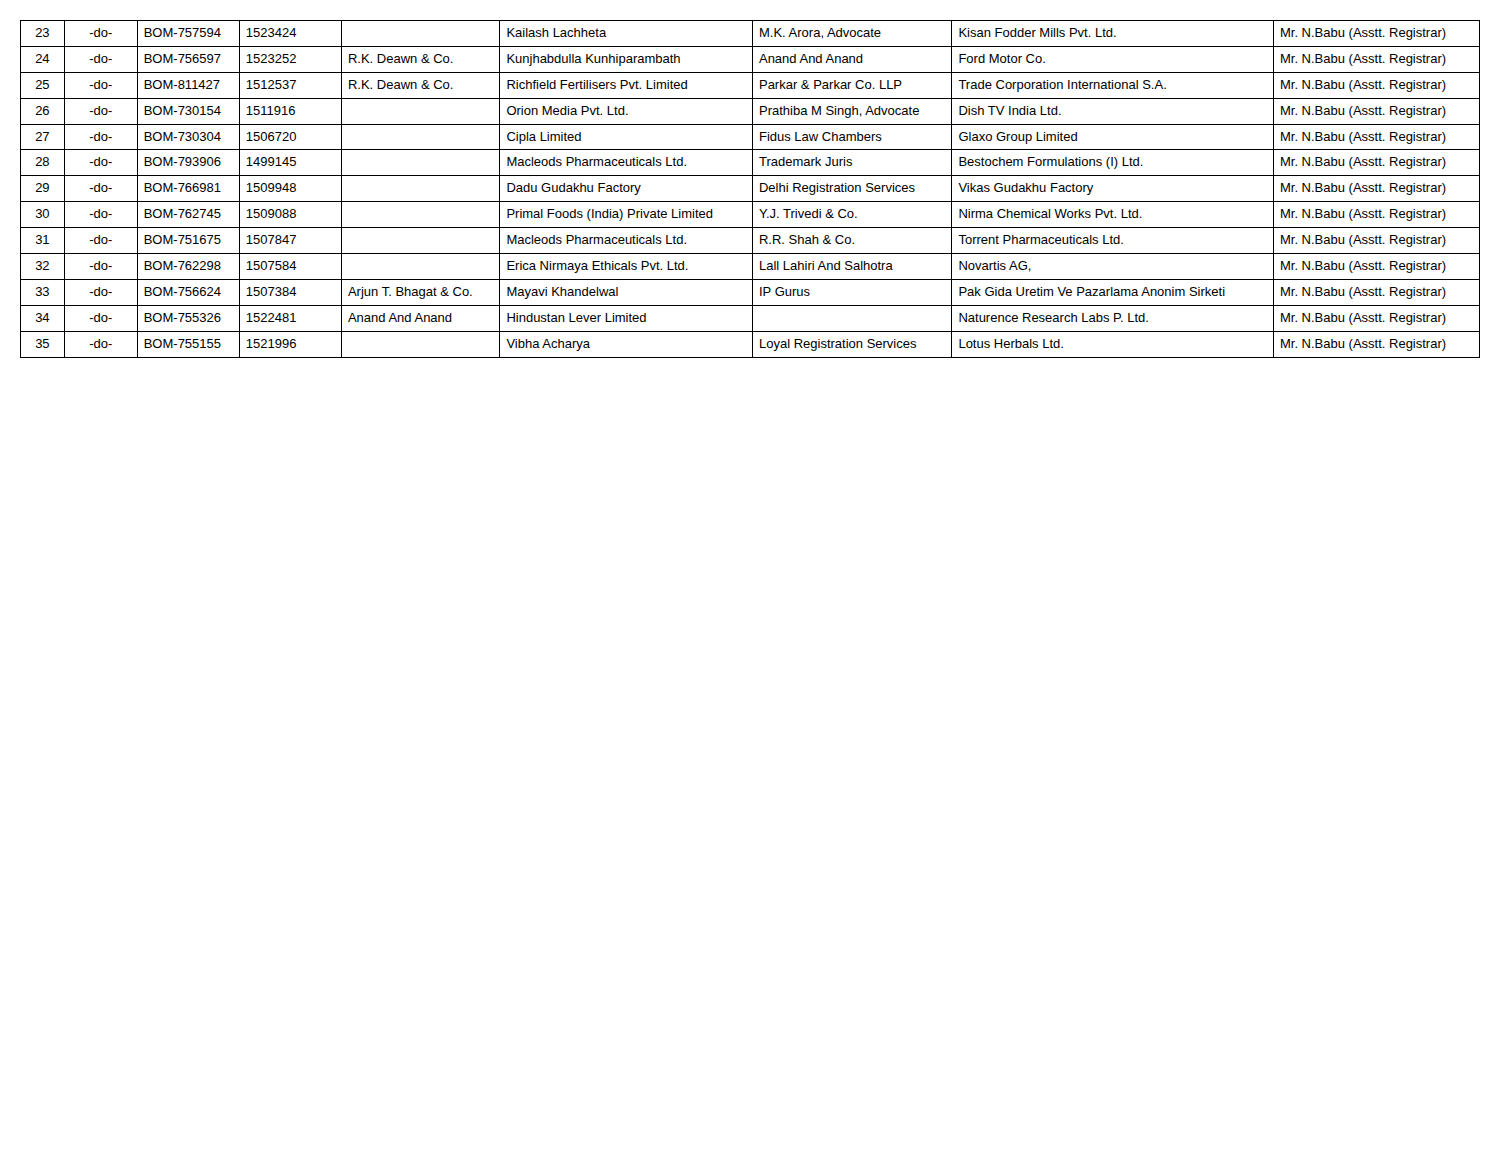| 23 | -do- | BOM-757594 | 1523424 | | Kailash Lachheta | M.K. Arora, Advocate | Kisan Fodder Mills Pvt. Ltd. | Mr. N.Babu (Asstt. Registrar) |
| 24 | -do- | BOM-756597 | 1523252 | R.K. Deawn & Co. | Kunjhabdulla Kunhiparambath | Anand And Anand | Ford Motor Co. | Mr. N.Babu (Asstt. Registrar) |
| 25 | -do- | BOM-811427 | 1512537 | R.K. Deawn & Co. | Richfield Fertilisers Pvt. Limited | Parkar & Parkar Co. LLP | Trade Corporation International S.A. | Mr. N.Babu (Asstt. Registrar) |
| 26 | -do- | BOM-730154 | 1511916 | | Orion Media Pvt. Ltd. | Prathiba M Singh, Advocate | Dish TV India Ltd. | Mr. N.Babu (Asstt. Registrar) |
| 27 | -do- | BOM-730304 | 1506720 | | Cipla Limited | Fidus Law Chambers | Glaxo Group Limited | Mr. N.Babu (Asstt. Registrar) |
| 28 | -do- | BOM-793906 | 1499145 | | Macleods Pharmaceuticals Ltd. | Trademark Juris | Bestochem Formulations (I) Ltd. | Mr. N.Babu (Asstt. Registrar) |
| 29 | -do- | BOM-766981 | 1509948 | | Dadu Gudakhu Factory | Delhi Registration Services | Vikas Gudakhu Factory | Mr. N.Babu (Asstt. Registrar) |
| 30 | -do- | BOM-762745 | 1509088 | | Primal Foods (India) Private Limited | Y.J. Trivedi & Co. | Nirma Chemical Works Pvt. Ltd. | Mr. N.Babu (Asstt. Registrar) |
| 31 | -do- | BOM-751675 | 1507847 | | Macleods Pharmaceuticals Ltd. | R.R. Shah & Co. | Torrent Pharmaceuticals Ltd. | Mr. N.Babu (Asstt. Registrar) |
| 32 | -do- | BOM-762298 | 1507584 | | Erica Nirmaya Ethicals Pvt. Ltd. | Lall Lahiri And Salhotra | Novartis AG, | Mr. N.Babu (Asstt. Registrar) |
| 33 | -do- | BOM-756624 | 1507384 | Arjun T. Bhagat & Co. | Mayavi Khandelwal | IP Gurus | Pak Gida Uretim Ve Pazarlama Anonim Sirketi | Mr. N.Babu (Asstt. Registrar) |
| 34 | -do- | BOM-755326 | 1522481 | Anand And Anand | Hindustan Lever Limited | | Naturence Research Labs P. Ltd. | Mr. N.Babu (Asstt. Registrar) |
| 35 | -do- | BOM-755155 | 1521996 | | Vibha Acharya | Loyal Registration Services | Lotus Herbals Ltd. | Mr. N.Babu (Asstt. Registrar) |